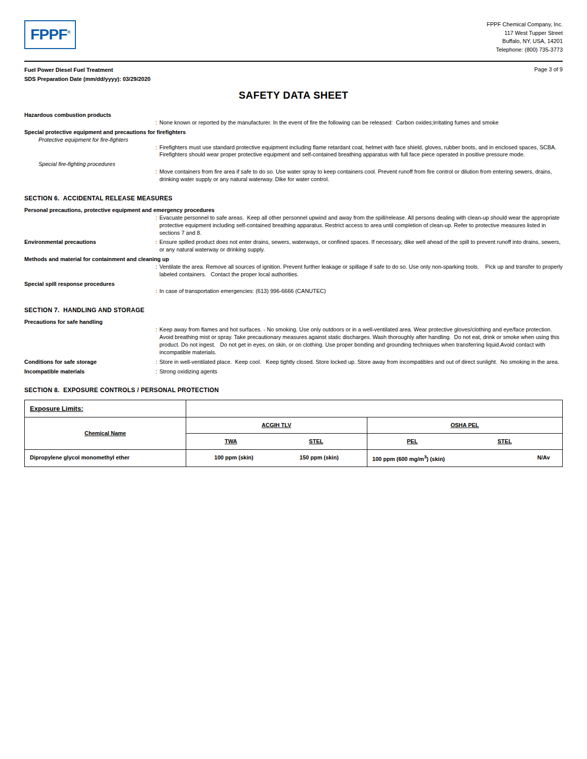FPPF®
FPPF Chemical Company, Inc.
117 West Tupper Street
Buffalo, NY, USA, 14201
Telephone: (800) 735-3773
Fuel Power Diesel Fuel Treatment
SDS Preparation Date (mm/dd/yyyy): 03/29/2020
Page 3 of 9
SAFETY DATA SHEET
Hazardous combustion products
| | : | None known or reported by the manufacturer. In the event of fire the following can be released: Carbon oxides;irritating fumes and smoke |
Special protective equipment and precautions for firefighters
Protective equipment for fire-fighters
| | : | Firefighters must use standard protective equipment including flame retardant coat, helmet with face shield, gloves, rubber boots, and in enclosed spaces, SCBA. Firefighters should wear proper protective equipment and self-contained breathing apparatus with full face piece operated in positive pressure mode. |
Special fire-fighting procedures
| | : | Move containers from fire area if safe to do so. Use water spray to keep containers cool. Prevent runoff from fire control or dilution from entering sewers, drains, drinking water supply or any natural waterway. Dike for water control. |
SECTION 6. ACCIDENTAL RELEASE MEASURES
Personal precautions, protective equipment and emergency procedures
| | : | Evacuate personnel to safe areas. Keep all other personnel upwind and away from the spill/release. All persons dealing with clean-up should wear the appropriate protective equipment including self-contained breathing apparatus. Restrict access to area until completion of clean-up. Refer to protective measures listed in sections 7 and 8. |
| Environmental precautions | : | Ensure spilled product does not enter drains, sewers, waterways, or confined spaces. If necessary, dike well ahead of the spill to prevent runoff into drains, sewers, or any natural waterway or drinking supply. |
Methods and material for containment and cleaning up
| | : | Ventilate the area. Remove all sources of ignition. Prevent further leakage or spillage if safe to do so. Use only non-sparking tools. Pick up and transfer to properly labeled containers. Contact the proper local authorities. |
Special spill response procedures
| | : | In case of transportation emergencies: (613) 996-6666 (CANUTEC) |
SECTION 7. HANDLING AND STORAGE
Precautions for safe handling
| | : | Keep away from flames and hot surfaces. - No smoking. Use only outdoors or in a well-ventilated area. Wear protective gloves/clothing and eye/face protection. Avoid breathing mist or spray. Take precautionary measures against static discharges. Wash thoroughly after handling. Do not eat, drink or smoke when using this product. Do not ingest. Do not get in eyes, on skin, or on clothing. Use proper bonding and grounding techniques when transferring liquid.Avoid contact with incompatible materials. |
| Conditions for safe storage | : | Store in well-ventilated place. Keep cool. Keep tightly closed. Store locked up. Store away from incompatibles and out of direct sunlight. No smoking in the area. |
| Incompatible materials | : | Strong oxidizing agents |
SECTION 8. EXPOSURE CONTROLS / PERSONAL PROTECTION
| Exposure Limits: | |
| Chemical Name | ACGIH TLV | OSHA PEL |
| / TWA / STEL / | / PEL / STEL / |
| Dipropylene glycol monomethyl ether | / 100 ppm (skin) / 150 ppm (skin) / | / 100 ppm (600 mg/m 3 ) (skin) / N/Av / |